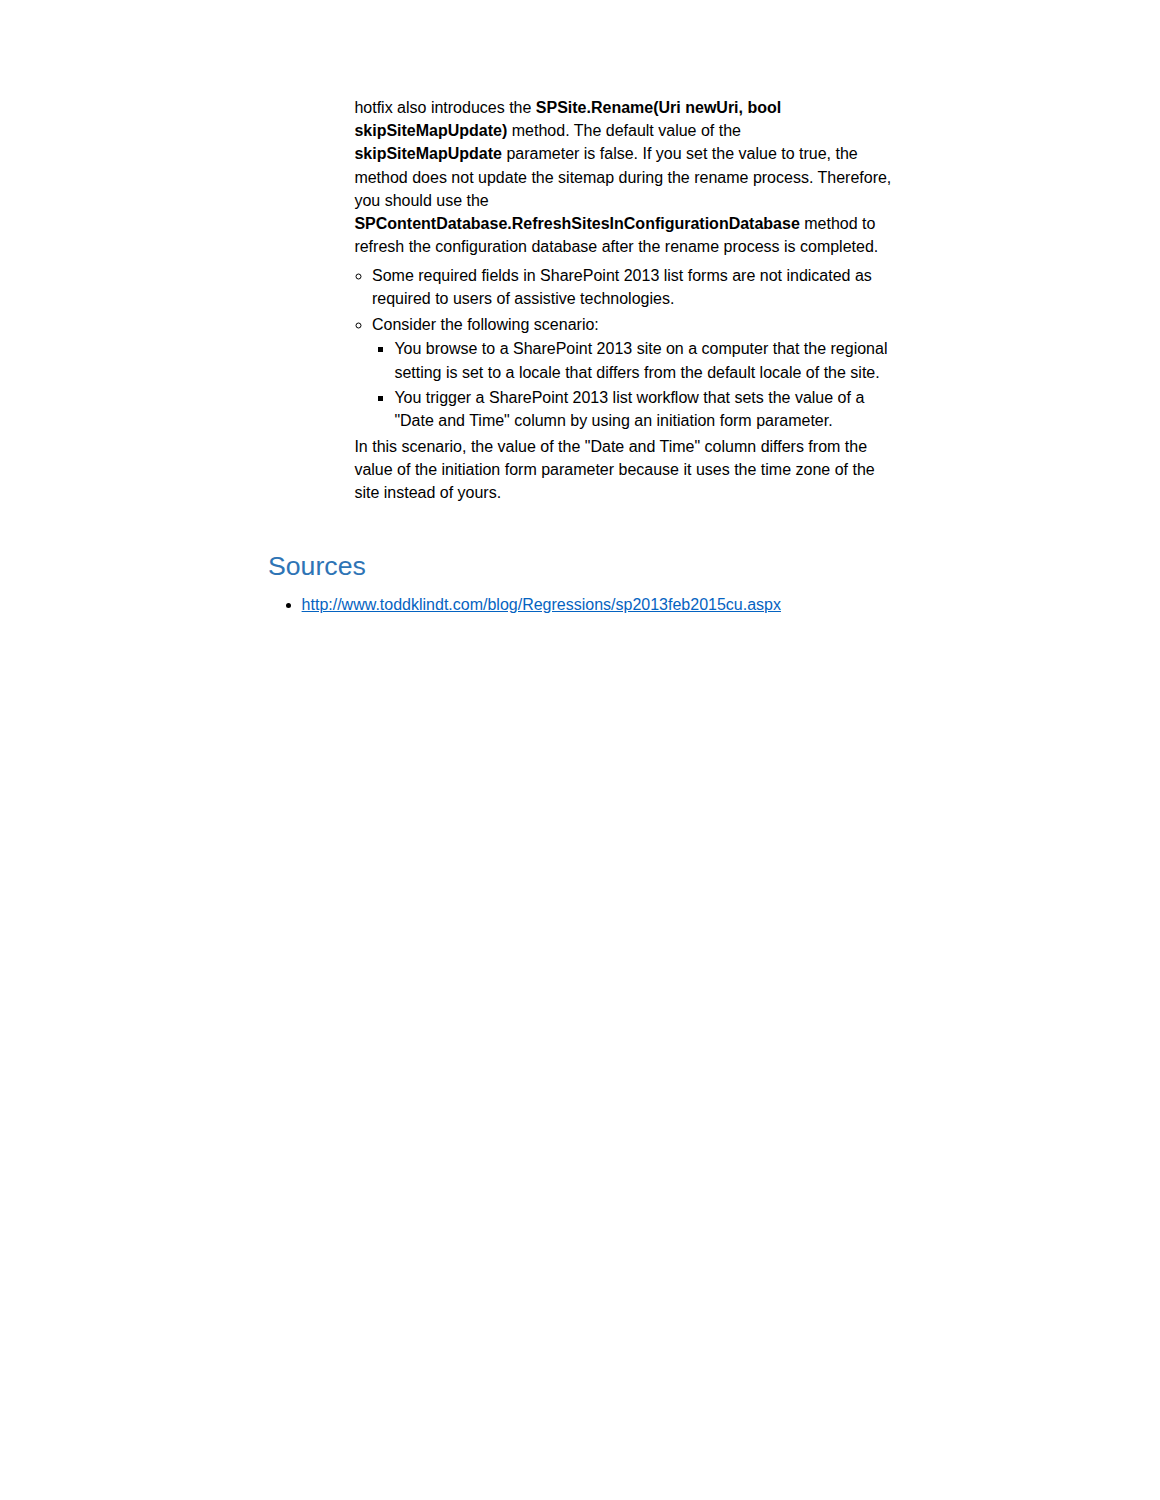hotfix also introduces the SPSite.Rename(Uri newUri, bool skipSiteMapUpdate) method. The default value of the skipSiteMapUpdate parameter is false. If you set the value to true, the method does not update the sitemap during the rename process. Therefore, you should use the SPContentDatabase.RefreshSitesInConfigurationDatabase method to refresh the configuration database after the rename process is completed.
Some required fields in SharePoint 2013 list forms are not indicated as required to users of assistive technologies.
Consider the following scenario:
You browse to a SharePoint 2013 site on a computer that the regional setting is set to a locale that differs from the default locale of the site.
You trigger a SharePoint 2013 list workflow that sets the value of a "Date and Time" column by using an initiation form parameter.
In this scenario, the value of the "Date and Time" column differs from the value of the initiation form parameter because it uses the time zone of the site instead of yours.
Sources
http://www.toddklindt.com/blog/Regressions/sp2013feb2015cu.aspx